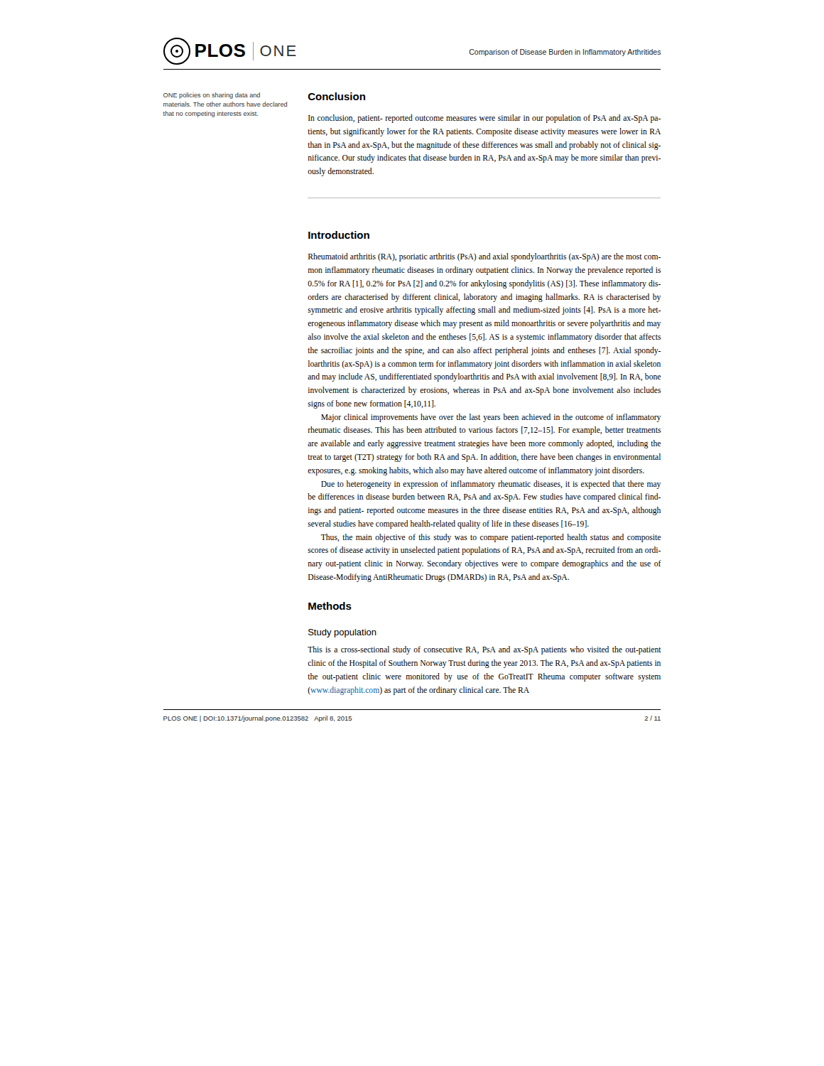PLOS ONE
Comparison of Disease Burden in Inflammatory Arthritides
ONE policies on sharing data and materials. The other authors have declared that no competing interests exist.
Conclusion
In conclusion, patient- reported outcome measures were similar in our population of PsA and ax-SpA patients, but significantly lower for the RA patients. Composite disease activity measures were lower in RA than in PsA and ax-SpA, but the magnitude of these differences was small and probably not of clinical significance. Our study indicates that disease burden in RA, PsA and ax-SpA may be more similar than previously demonstrated.
Introduction
Rheumatoid arthritis (RA), psoriatic arthritis (PsA) and axial spondyloarthritis (ax-SpA) are the most common inflammatory rheumatic diseases in ordinary outpatient clinics. In Norway the prevalence reported is 0.5% for RA [1], 0.2% for PsA [2] and 0.2% for ankylosing spondylitis (AS) [3]. These inflammatory disorders are characterised by different clinical, laboratory and imaging hallmarks. RA is characterised by symmetric and erosive arthritis typically affecting small and medium-sized joints [4]. PsA is a more heterogeneous inflammatory disease which may present as mild monoarthritis or severe polyarthritis and may also involve the axial skeleton and the entheses [5,6]. AS is a systemic inflammatory disorder that affects the sacroiliac joints and the spine, and can also affect peripheral joints and entheses [7]. Axial spondyloarthritis (ax-SpA) is a common term for inflammatory joint disorders with inflammation in axial skeleton and may include AS, undifferentiated spondyloarthritis and PsA with axial involvement [8,9]. In RA, bone involvement is characterized by erosions, whereas in PsA and ax-SpA bone involvement also includes signs of bone new formation [4,10,11].
Major clinical improvements have over the last years been achieved in the outcome of inflammatory rheumatic diseases. This has been attributed to various factors [7,12–15]. For example, better treatments are available and early aggressive treatment strategies have been more commonly adopted, including the treat to target (T2T) strategy for both RA and SpA. In addition, there have been changes in environmental exposures, e.g. smoking habits, which also may have altered outcome of inflammatory joint disorders.
Due to heterogeneity in expression of inflammatory rheumatic diseases, it is expected that there may be differences in disease burden between RA, PsA and ax-SpA. Few studies have compared clinical findings and patient- reported outcome measures in the three disease entities RA, PsA and ax-SpA, although several studies have compared health-related quality of life in these diseases [16–19].
Thus, the main objective of this study was to compare patient-reported health status and composite scores of disease activity in unselected patient populations of RA, PsA and ax-SpA, recruited from an ordinary out-patient clinic in Norway. Secondary objectives were to compare demographics and the use of Disease-Modifying AntiRheumatic Drugs (DMARDs) in RA, PsA and ax-SpA.
Methods
Study population
This is a cross-sectional study of consecutive RA, PsA and ax-SpA patients who visited the out-patient clinic of the Hospital of Southern Norway Trust during the year 2013. The RA, PsA and ax-SpA patients in the out-patient clinic were monitored by use of the GoTreatIT Rheuma computer software system (www.diagraphit.com) as part of the ordinary clinical care. The RA
PLOS ONE | DOI:10.1371/journal.pone.0123582 April 8, 2015
2 / 11